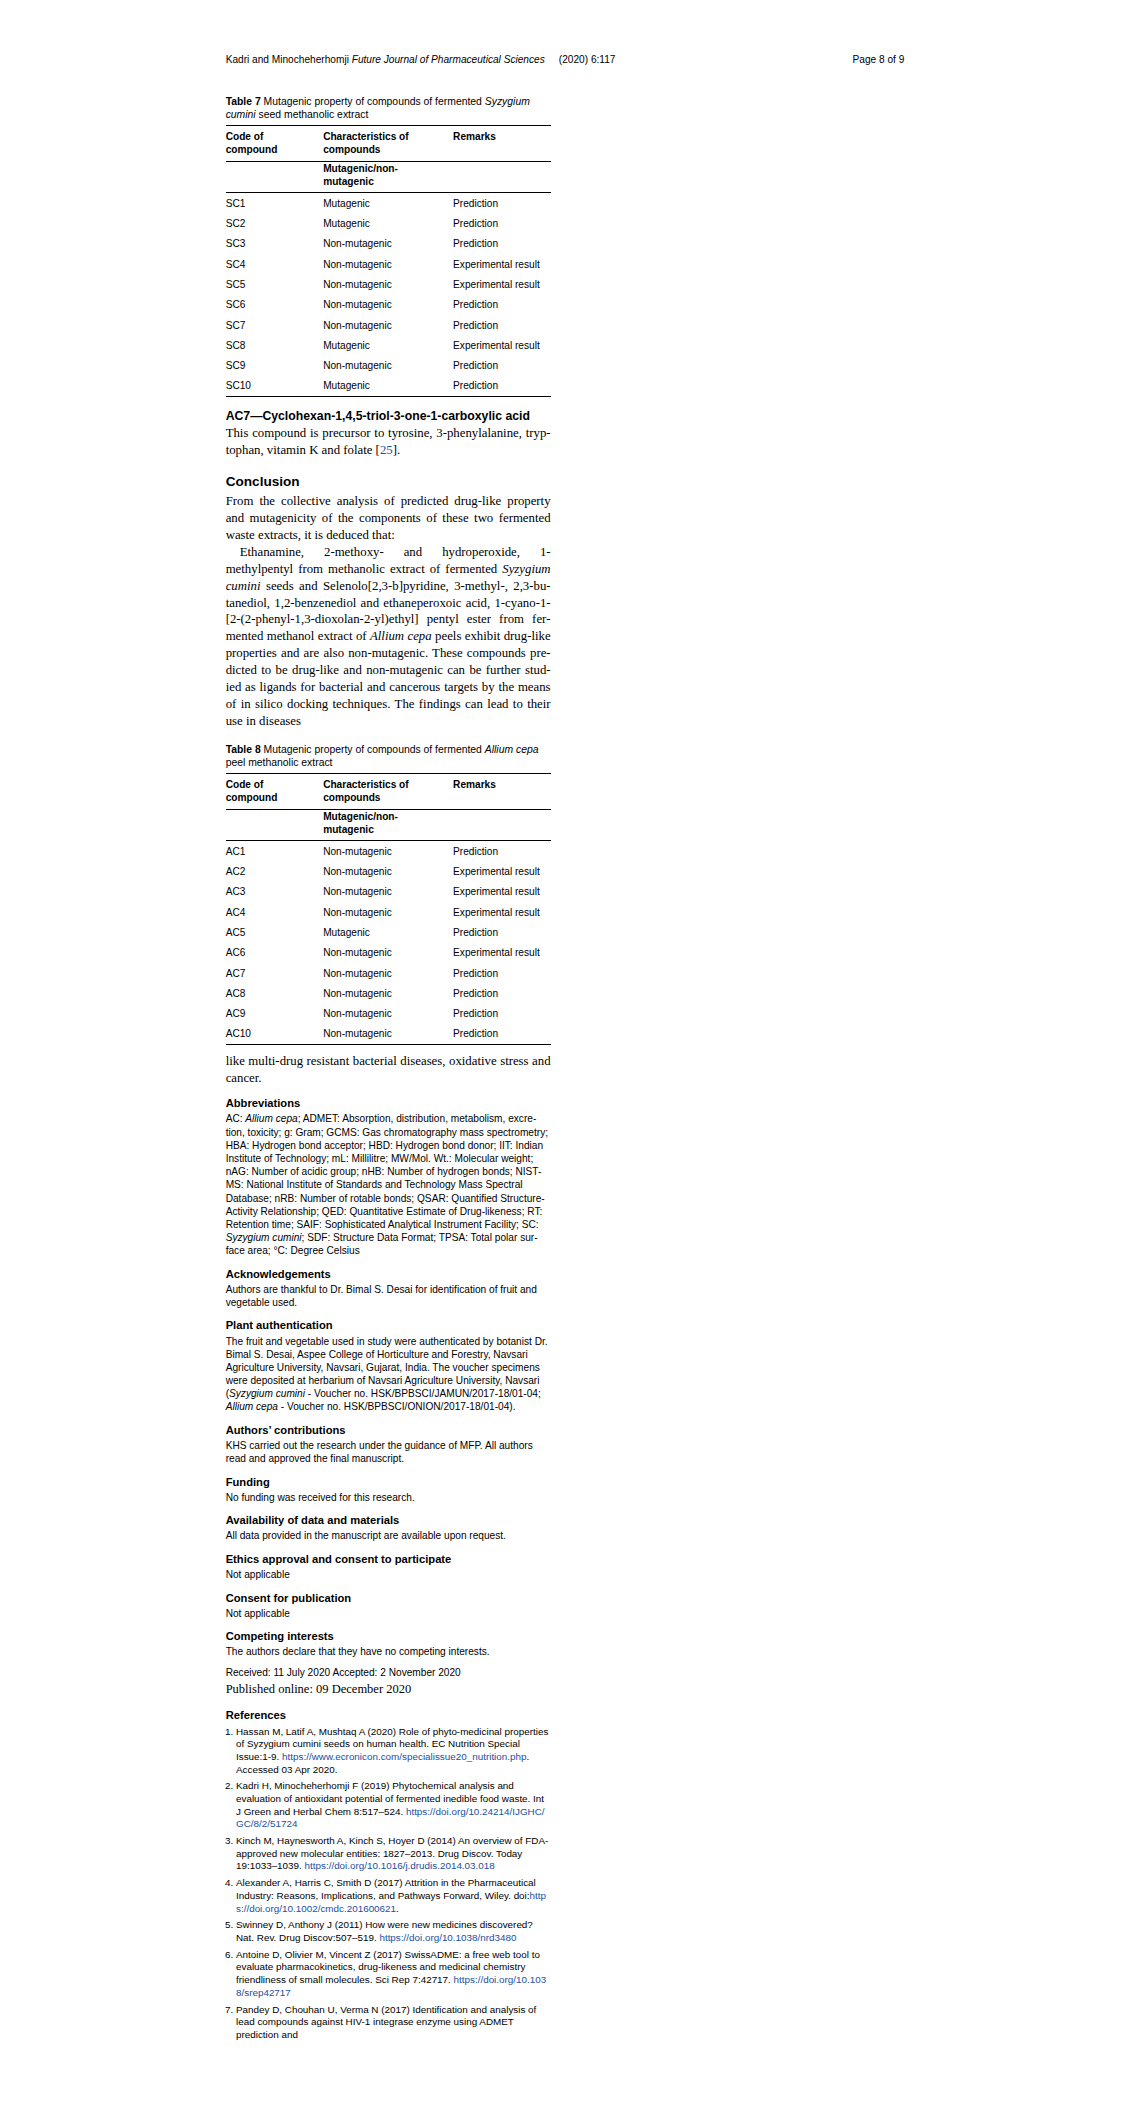Kadri and Minocheherhomji Future Journal of Pharmaceutical Sciences (2020) 6:117
Page 8 of 9
Table 7 Mutagenic property of compounds of fermented Syzygium cumini seed methanolic extract
| Code of compound | Characteristics of compounds | Remarks |
| --- | --- | --- |
| | Mutagenic/non-mutagenic | |
| SC1 | Mutagenic | Prediction |
| SC2 | Mutagenic | Prediction |
| SC3 | Non-mutagenic | Prediction |
| SC4 | Non-mutagenic | Experimental result |
| SC5 | Non-mutagenic | Experimental result |
| SC6 | Non-mutagenic | Prediction |
| SC7 | Non-mutagenic | Prediction |
| SC8 | Mutagenic | Experimental result |
| SC9 | Non-mutagenic | Prediction |
| SC10 | Mutagenic | Prediction |
AC7—Cyclohexan-1,4,5-triol-3-one-1-carboxylic acid
This compound is precursor to tyrosine, 3-phenylalanine, tryptophan, vitamin K and folate [25].
Conclusion
From the collective analysis of predicted drug-like property and mutagenicity of the components of these two fermented waste extracts, it is deduced that:
Ethanamine, 2-methoxy- and hydroperoxide, 1-methylpentyl from methanolic extract of fermented Syzygium cumini seeds and Selenolo[2,3-b]pyridine, 3-methyl-, 2,3-butanediol, 1,2-benzenediol and ethaneperoxoic acid, 1-cyano-1-[2-(2-phenyl-1,3-dioxolan-2-yl)ethyl] pentyl ester from fermented methanol extract of Allium cepa peels exhibit drug-like properties and are also non-mutagenic. These compounds predicted to be drug-like and non-mutagenic can be further studied as ligands for bacterial and cancerous targets by the means of in silico docking techniques. The findings can lead to their use in diseases
Table 8 Mutagenic property of compounds of fermented Allium cepa peel methanolic extract
| Code of compound | Characteristics of compounds | Remarks |
| --- | --- | --- |
| | Mutagenic/non-mutagenic | |
| AC1 | Non-mutagenic | Prediction |
| AC2 | Non-mutagenic | Experimental result |
| AC3 | Non-mutagenic | Experimental result |
| AC4 | Non-mutagenic | Experimental result |
| AC5 | Mutagenic | Prediction |
| AC6 | Non-mutagenic | Experimental result |
| AC7 | Non-mutagenic | Prediction |
| AC8 | Non-mutagenic | Prediction |
| AC9 | Non-mutagenic | Prediction |
| AC10 | Non-mutagenic | Prediction |
like multi-drug resistant bacterial diseases, oxidative stress and cancer.
Abbreviations
AC: Allium cepa; ADMET: Absorption, distribution, metabolism, excretion, toxicity; g: Gram; GCMS: Gas chromatography mass spectrometry; HBA: Hydrogen bond acceptor; HBD: Hydrogen bond donor; IIT: Indian Institute of Technology; mL: Millilitre; MW/Mol. Wt.: Molecular weight; nAG: Number of acidic group; nHB: Number of hydrogen bonds; NIST-MS: National Institute of Standards and Technology Mass Spectral Database; nRB: Number of rotable bonds; QSAR: Quantified Structure-Activity Relationship; QED: Quantitative Estimate of Drug-likeness; RT: Retention time; SAIF: Sophisticated Analytical Instrument Facility; SC: Syzygium cumini; SDF: Structure Data Format; TPSA: Total polar surface area; °C: Degree Celsius
Acknowledgements
Authors are thankful to Dr. Bimal S. Desai for identification of fruit and vegetable used.
Plant authentication
The fruit and vegetable used in study were authenticated by botanist Dr. Bimal S. Desai, Aspee College of Horticulture and Forestry, Navsari Agriculture University, Navsari, Gujarat, India. The voucher specimens were deposited at herbarium of Navsari Agriculture University, Navsari (Syzygium cumini - Voucher no. HSK/BPBSCI/JAMUN/2017-18/01-04; Allium cepa - Voucher no. HSK/BPBSCI/ONION/2017-18/01-04).
Authors’ contributions
KHS carried out the research under the guidance of MFP. All authors read and approved the final manuscript.
Funding
No funding was received for this research.
Availability of data and materials
All data provided in the manuscript are available upon request.
Ethics approval and consent to participate
Not applicable
Consent for publication
Not applicable
Competing interests
The authors declare that they have no competing interests.
Received: 11 July 2020 Accepted: 2 November 2020
Published online: 09 December 2020
References
Hassan M, Latif A, Mushtaq A (2020) Role of phyto-medicinal properties of Syzygium cumini seeds on human health. EC Nutrition Special Issue:1-9. https://www.ecronicon.com/specialissue20_nutrition.php. Accessed 03 Apr 2020.
Kadri H, Minocheherhomji F (2019) Phytochemical analysis and evaluation of antioxidant potential of fermented inedible food waste. Int J Green and Herbal Chem 8:517–524. https://doi.org/10.24214/IJGHC/GC/8/2/51724
Kinch M, Haynesworth A, Kinch S, Hoyer D (2014) An overview of FDA-approved new molecular entities: 1827–2013. Drug Discov. Today 19:1033–1039. https://doi.org/10.1016/j.drudis.2014.03.018
Alexander A, Harris C, Smith D (2017) Attrition in the Pharmaceutical Industry: Reasons, Implications, and Pathways Forward, Wiley. doi:https://doi.org/10.1002/cmdc.201600621.
Swinney D, Anthony J (2011) How were new medicines discovered? Nat. Rev. Drug Discov:507–519. https://doi.org/10.1038/nrd3480
Antoine D, Olivier M, Vincent Z (2017) SwissADME: a free web tool to evaluate pharmacokinetics, drug-likeness and medicinal chemistry friendliness of small molecules. Sci Rep 7:42717. https://doi.org/10.1038/srep42717
Pandey D, Chouhan U, Verma N (2017) Identification and analysis of lead compounds against HIV-1 integrase enzyme using ADMET prediction and